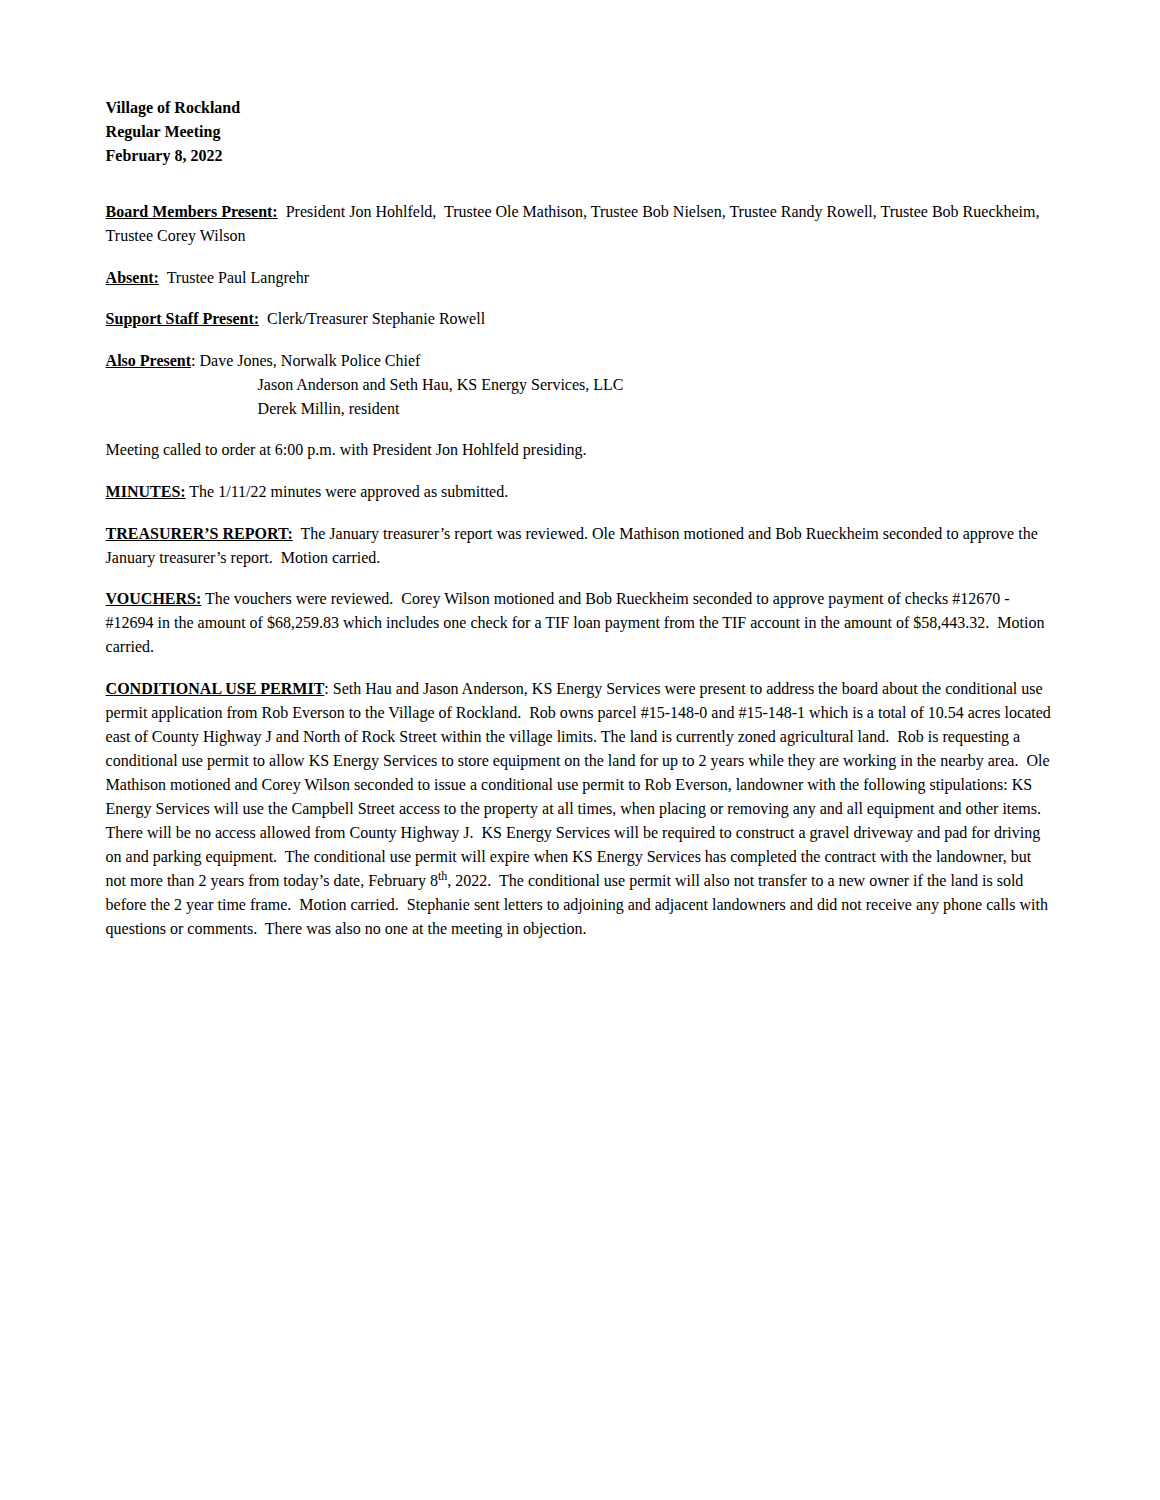Village of Rockland
Regular Meeting
February 8, 2022
Board Members Present: President Jon Hohlfeld, Trustee Ole Mathison, Trustee Bob Nielsen, Trustee Randy Rowell, Trustee Bob Rueckheim, Trustee Corey Wilson
Absent: Trustee Paul Langrehr
Support Staff Present: Clerk/Treasurer Stephanie Rowell
Also Present: Dave Jones, Norwalk Police Chief Jason Anderson and Seth Hau, KS Energy Services, LLC Derek Millin, resident
Meeting called to order at 6:00 p.m. with President Jon Hohlfeld presiding.
MINUTES: The 1/11/22 minutes were approved as submitted.
TREASURER’S REPORT: The January treasurer’s report was reviewed. Ole Mathison motioned and Bob Rueckheim seconded to approve the January treasurer’s report. Motion carried.
VOUCHERS: The vouchers were reviewed. Corey Wilson motioned and Bob Rueckheim seconded to approve payment of checks #12670 - #12694 in the amount of $68,259.83 which includes one check for a TIF loan payment from the TIF account in the amount of $58,443.32. Motion carried.
CONDITIONAL USE PERMIT: Seth Hau and Jason Anderson, KS Energy Services were present to address the board about the conditional use permit application from Rob Everson to the Village of Rockland. Rob owns parcel #15-148-0 and #15-148-1 which is a total of 10.54 acres located east of County Highway J and North of Rock Street within the village limits. The land is currently zoned agricultural land. Rob is requesting a conditional use permit to allow KS Energy Services to store equipment on the land for up to 2 years while they are working in the nearby area. Ole Mathison motioned and Corey Wilson seconded to issue a conditional use permit to Rob Everson, landowner with the following stipulations: KS Energy Services will use the Campbell Street access to the property at all times, when placing or removing any and all equipment and other items. There will be no access allowed from County Highway J. KS Energy Services will be required to construct a gravel driveway and pad for driving on and parking equipment. The conditional use permit will expire when KS Energy Services has completed the contract with the landowner, but not more than 2 years from today’s date, February 8th, 2022. The conditional use permit will also not transfer to a new owner if the land is sold before the 2 year time frame. Motion carried. Stephanie sent letters to adjoining and adjacent landowners and did not receive any phone calls with questions or comments. There was also no one at the meeting in objection.